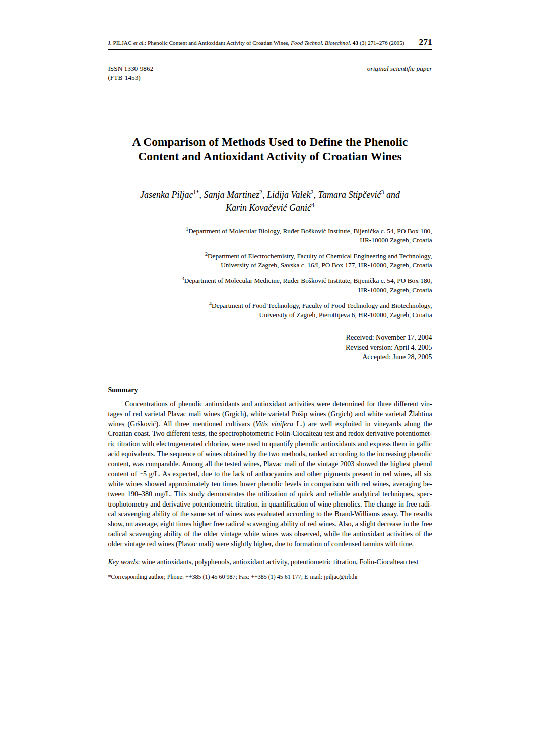J. PILJAC et al.: Phenolic Content and Antioxidant Activity of Croatian Wines, Food Technol. Biotechnol. 43 (3) 271–276 (2005)
271
ISSN 1330-9862
(FTB-1453)
original scientific paper
A Comparison of Methods Used to Define the Phenolic
Content and Antioxidant Activity of Croatian Wines
Jasenka Piljac1*, Sanja Martinez2, Lidija Valek2, Tamara Stipčević3 and
Karin Kovačević Ganić4
1Department of Molecular Biology, Ruđer Bošković Institute, Bijenička c. 54, PO Box 180,HR-10000 Zagreb, Croatia
2Department of Electrochemistry, Faculty of Chemical Engineering and Technology,University of Zagreb, Savska c. 16/I, PO Box 177, HR-10000, Zagreb, Croatia
3Department of Molecular Medicine, Ruđer Bošković Institute, Bijenička c. 54, PO Box 180,HR-10000, Zagreb, Croatia
4Department of Food Technology, Faculty of Food Technology and Biotechnology,University of Zagreb, Pierottijeva 6, HR-10000, Zagreb, Croatia
Received: November 17, 2004
Revised version: April 4, 2005
Accepted: June 28, 2005
Summary
Concentrations of phenolic antioxidants and antioxidant activities were determined for three different vintages of red varietal Plavac mali wines (Grgich), white varietal Pošip wines (Grgich) and white varietal Žlahtina wines (Gršković). All three mentioned cultivars (Vitis vinifera L.) are well exploited in vineyards along the Croatian coast. Two different tests, the spectrophotometric Folin-Ciocalteau test and redox derivative potentiometric titration with electrogenerated chlorine, were used to quantify phenolic antioxidants and express them in gallic acid equivalents. The sequence of wines obtained by the two methods, ranked according to the increasing phenolic content, was comparable. Among all the tested wines, Plavac mali of the vintage 2003 showed the highest phenol content of ~5 g/L. As expected, due to the lack of anthocyanins and other pigments present in red wines, all six white wines showed approximately ten times lower phenolic levels in comparison with red wines, averaging between 190–380 mg/L. This study demonstrates the utilization of quick and reliable analytical techniques, spectrophotometry and derivative potentiometric titration, in quantification of wine phenolics. The change in free radical scavenging ability of the same set of wines was evaluated according to the Brand-Williams assay. The results show, on average, eight times higher free radical scavenging ability of red wines. Also, a slight decrease in the free radical scavenging ability of the older vintage white wines was observed, while the antioxidant activities of the older vintage red wines (Plavac mali) were slightly higher, due to formation of condensed tannins with time.
Key words: wine antioxidants, polyphenols, antioxidant activity, potentiometric titration, Folin-Ciocalteau test
*Corresponding author; Phone: ++385 (1) 45 60 987; Fax: ++385 (1) 45 61 177; E-mail: jpiljac@irb.hr